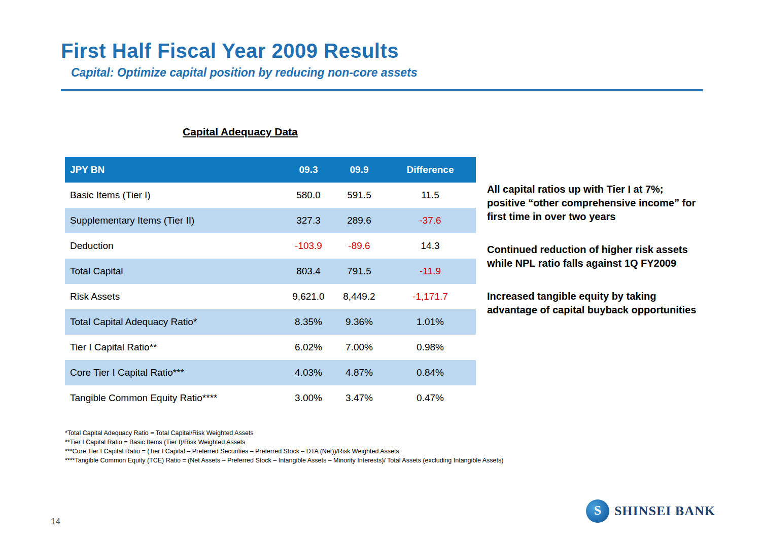First Half Fiscal Year 2009 Results
Capital: Optimize capital position by reducing non-core assets
Capital Adequacy Data
| JPY BN | 09.3 | 09.9 | Difference |
| --- | --- | --- | --- |
| Basic Items (Tier I) | 580.0 | 591.5 | 11.5 |
| Supplementary Items (Tier II) | 327.3 | 289.6 | -37.6 |
| Deduction | -103.9 | -89.6 | 14.3 |
| Total Capital | 803.4 | 791.5 | -11.9 |
| Risk Assets | 9,621.0 | 8,449.2 | -1,171.7 |
| Total Capital Adequacy Ratio* | 8.35% | 9.36% | 1.01% |
| Tier I Capital Ratio** | 6.02% | 7.00% | 0.98% |
| Core Tier I Capital Ratio*** | 4.03% | 4.87% | 0.84% |
| Tangible Common Equity Ratio**** | 3.00% | 3.47% | 0.47% |
*Total Capital Adequacy Ratio = Total Capital/Risk Weighted Assets
**Tier I Capital Ratio = Basic Items (Tier I)/Risk Weighted Assets
***Core Tier I Capital Ratio = (Tier I Capital – Preferred Securities – Preferred Stock – DTA (Net))/Risk Weighted Assets
****Tangible Common Equity (TCE) Ratio = (Net Assets – Preferred Stock – Intangible Assets – Minority Interests)/ Total Assets (excluding Intangible Assets)
All capital ratios up with Tier I at 7%; positive “other comprehensive income” for first time in over two years
Continued reduction of higher risk assets while NPL ratio falls against 1Q FY2009
Increased tangible equity by taking advantage of capital buyback opportunities
14
SHINSEI BANK